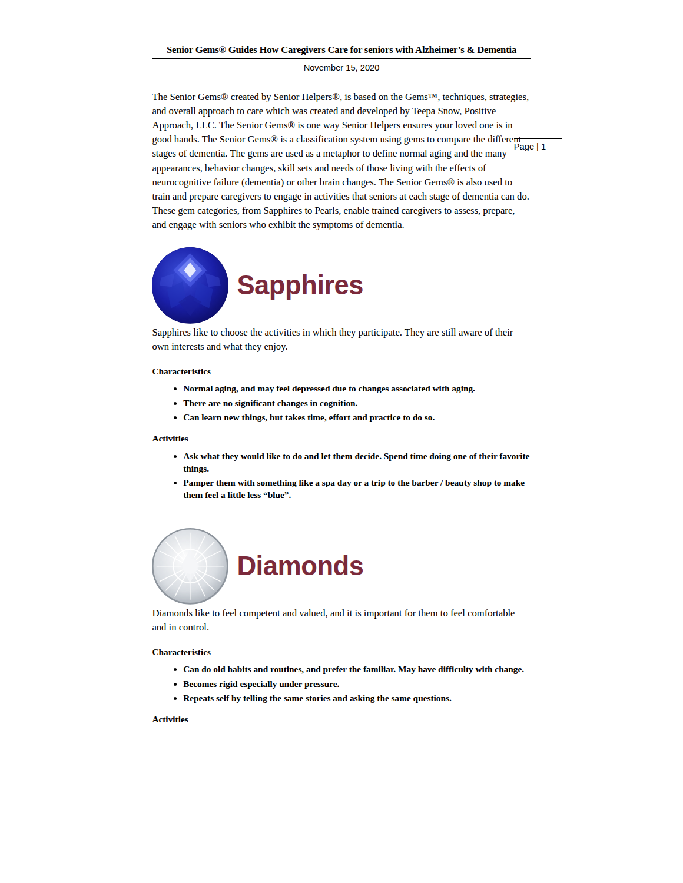Senior Gems® Guides How Caregivers Care for seniors with Alzheimer’s & Dementia
November 15, 2020
Page | 1
The Senior Gems® created by Senior Helpers®, is based on the Gems™, techniques, strategies, and overall approach to care which was created and developed by Teepa Snow, Positive Approach, LLC. The Senior Gems® is one way Senior Helpers ensures your loved one is in good hands. The Senior Gems® is a classification system using gems to compare the different stages of dementia. The gems are used as a metaphor to define normal aging and the many appearances, behavior changes, skill sets and needs of those living with the effects of neurocognitive failure (dementia) or other brain changes. The Senior Gems® is also used to train and prepare caregivers to engage in activities that seniors at each stage of dementia can do. These gem categories, from Sapphires to Pearls, enable trained caregivers to assess, prepare, and engage with seniors who exhibit the symptoms of dementia.
Sapphires
Sapphires like to choose the activities in which they participate. They are still aware of their own interests and what they enjoy.
Characteristics
Normal aging, and may feel depressed due to changes associated with aging.
There are no significant changes in cognition.
Can learn new things, but takes time, effort and practice to do so.
Activities
Ask what they would like to do and let them decide. Spend time doing one of their favorite things.
Pamper them with something like a spa day or a trip to the barber / beauty shop to make them feel a little less “blue”.
Diamonds
Diamonds like to feel competent and valued, and it is important for them to feel comfortable and in control.
Characteristics
Can do old habits and routines, and prefer the familiar. May have difficulty with change.
Becomes rigid especially under pressure.
Repeats self by telling the same stories and asking the same questions.
Activities